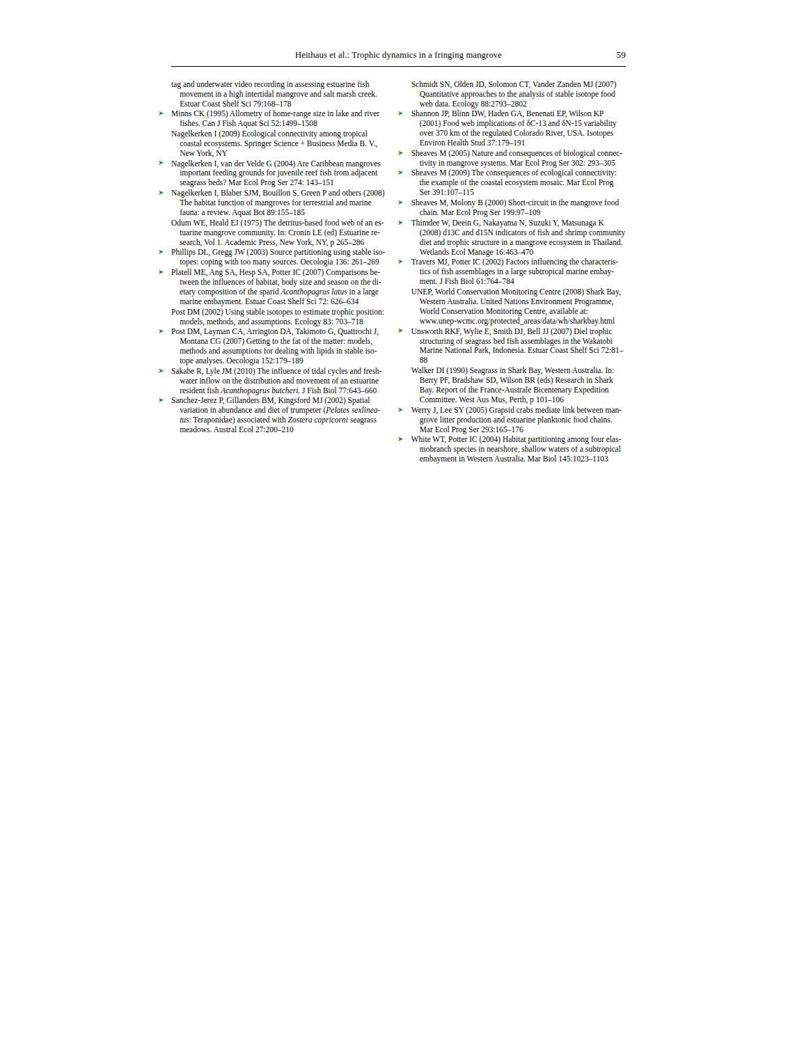Heithaus et al.: Trophic dynamics in a fringing mangrove
59
tag and underwater video recording in assessing estuarine fish movement in a high intertidal mangrove and salt marsh creek. Estuar Coast Shelf Sci 79:168–178
Minns CK (1995) Allometry of home-range size in lake and river fishes. Can J Fish Aquat Sci 52:1499–1508
Nagelkerken I (2009) Ecological connectivity among tropical coastal ecosystems. Springer Science + Business Media B. V., New York, NY
Nagelkerken I, van der Velde G (2004) Are Caribbean mangroves important feeding grounds for juvenile reef fish from adjacent seagrass beds? Mar Ecol Prog Ser 274: 143–151
Nagelkerken I, Blaber SJM, Bouillon S, Green P and others (2008) The habitat function of mangroves for terrestrial and marine fauna: a review. Aquat Bot 89:155–185
Odum WE, Heald EJ (1975) The detritus-based food web of an estuarine mangrove community. In: Cronin LE (ed) Estuarine research, Vol 1. Academic Press, New York, NY, p 265–286
Phillips DL, Gregg JW (2003) Source partitioning using stable isotopes: coping with too many sources. Oecologia 136: 261–269
Platell ME, Ang SA, Hesp SA, Potter IC (2007) Comparisons between the influences of habitat, body size and season on the dietary composition of the sparid Acanthopagrus latus in a large marine embayment. Estuar Coast Shelf Sci 72: 626–634
Post DM (2002) Using stable isotopes to estimate trophic position: models, methods, and assumptions. Ecology 83: 703–718
Post DM, Layman CA, Arrington DA, Takimoto G, Quattrochi J, Montana CG (2007) Getting to the fat of the matter: models, methods and assumptions for dealing with lipids in stable isotope analyses. Oecologia 152:179–189
Sakabe R, Lyle JM (2010) The influence of tidal cycles and freshwater inflow on the distribution and movement of an estuarine resident fish Acanthopagrus butcheri. J Fish Biol 77:643–660
Sanchez-Jerez P, Gillanders BM, Kingsford MJ (2002) Spatial variation in abundance and diet of trumpeter (Pelates sexlineatus: Teraponidae) associated with Zostera capricorni seagrass meadows. Austral Ecol 27:200–210
Schmidt SN, Olden JD, Solomon CT, Vander Zanden MJ (2007) Quantitative approaches to the analysis of stable isotope food web data. Ecology 88:2793–2802
Shannon JP, Blinn DW, Haden GA, Benenati EP, Wilson KP (2001) Food web implications of δC-13 and δN-15 variability over 370 km of the regulated Colorado River, USA. Isotopes Environ Health Stud 37:179–191
Sheaves M (2005) Nature and consequences of biological connectivity in mangrove systems. Mar Ecol Prog Ser 302: 293–305
Sheaves M (2009) The consequences of ecological connectivity: the example of the coastal ecosystem mosaic. Mar Ecol Prog Ser 391:107–115
Sheaves M, Molony B (2000) Short-circuit in the mangrove food chain. Mar Ecol Prog Ser 199:97–109
Thimdee W, Deein G, Nakayama N, Suzuki Y, Matsunaga K (2008) d13C and d15N indicators of fish and shrimp community diet and trophic structure in a mangrove ecosystem in Thailand. Wetlands Ecol Manage 16:463–470
Travers MJ, Potter IC (2002) Factors influencing the characteristics of fish assemblages in a large subtropical marine embayment. J Fish Biol 61:764–784
UNEP, World Conservation Monitoring Centre (2008) Shark Bay, Western Australia. United Nations Environment Programme, World Conservation Monitoring Centre, available at: www.unep-wcmc.org/protected_areas/data/wh/sharkbay.html
Unsworth RKF, Wylie E, Smith DJ, Bell JJ (2007) Diel trophic structuring of seagrass bed fish assemblages in the Wakatobi Marine National Park, Indonesia. Estuar Coast Shelf Sci 72:81–88
Walker DI (1990) Seagrass in Shark Bay, Western Australia. In: Berry PF, Bradshaw SD, Wilson BR (eds) Research in Shark Bay. Report of the France-Australe Bicentenary Expedition Committee. West Aus Mus, Perth, p 101–106
Werry J, Lee SY (2005) Grapsid crabs mediate link between mangrove litter production and estuarine planktonic food chains. Mar Ecol Prog Ser 293:165–176
White WT, Potter IC (2004) Habitat partitioning among four elasmobranch species in nearshore, shallow waters of a subtropical embayment in Western Australia. Mar Biol 145:1023–1103